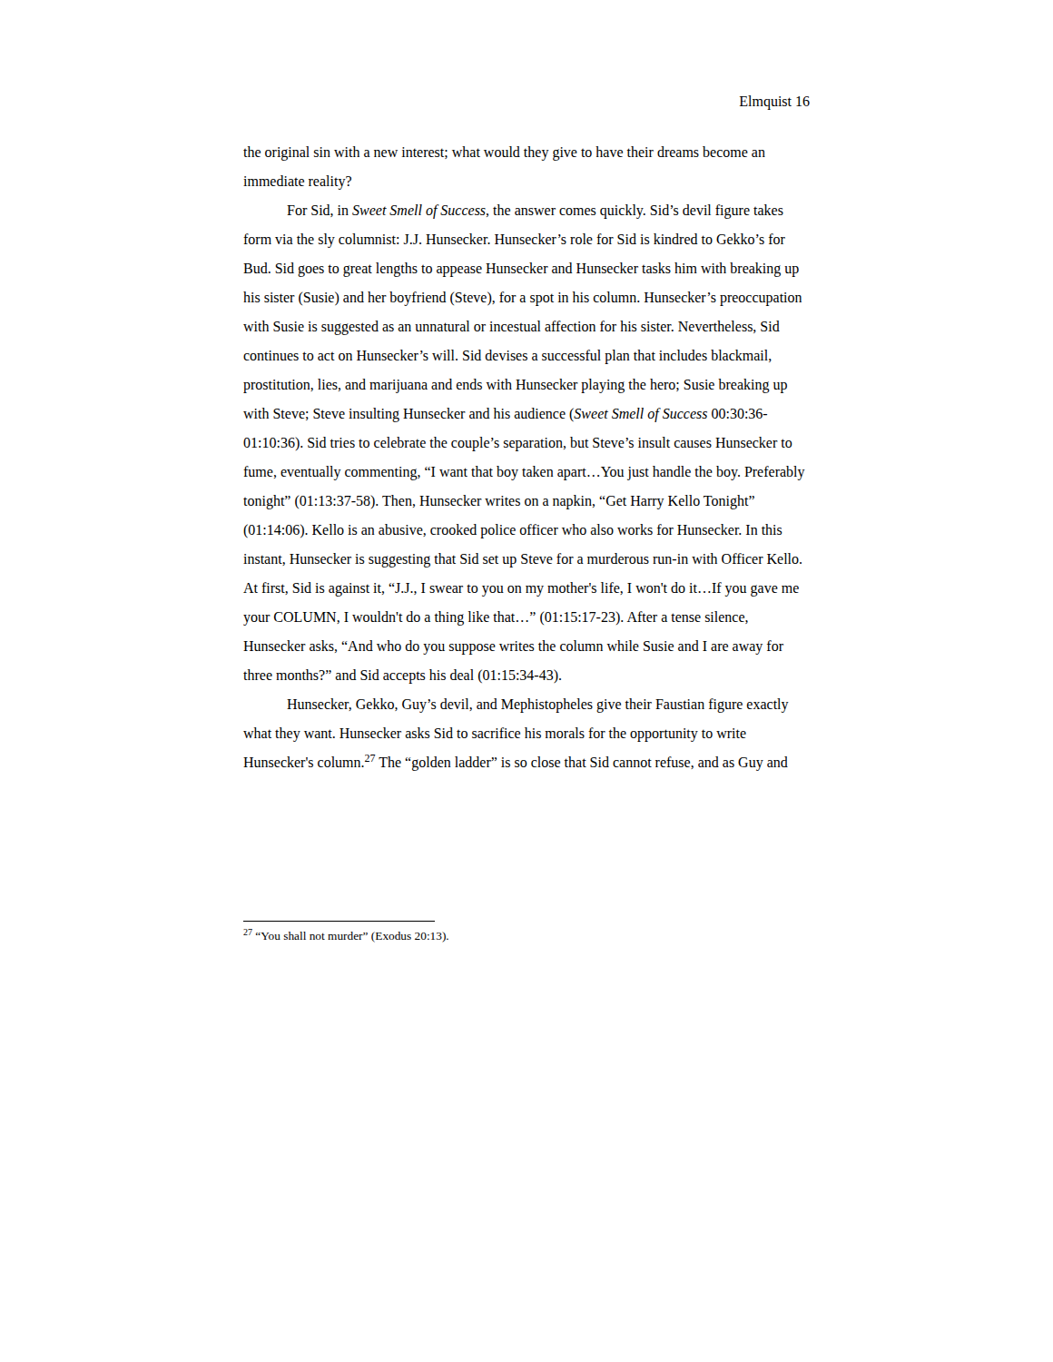Elmquist 16
the original sin with a new interest; what would they give to have their dreams become an immediate reality?
For Sid, in Sweet Smell of Success, the answer comes quickly. Sid’s devil figure takes form via the sly columnist: J.J. Hunsecker. Hunsecker’s role for Sid is kindred to Gekko’s for Bud. Sid goes to great lengths to appease Hunsecker and Hunsecker tasks him with breaking up his sister (Susie) and her boyfriend (Steve), for a spot in his column. Hunsecker’s preoccupation with Susie is suggested as an unnatural or incestual affection for his sister. Nevertheless, Sid continues to act on Hunsecker’s will. Sid devises a successful plan that includes blackmail, prostitution, lies, and marijuana and ends with Hunsecker playing the hero; Susie breaking up with Steve; Steve insulting Hunsecker and his audience (Sweet Smell of Success 00:30:36-01:10:36). Sid tries to celebrate the couple’s separation, but Steve’s insult causes Hunsecker to fume, eventually commenting, “I want that boy taken apart…You just handle the boy. Preferably tonight” (01:13:37-58). Then, Hunsecker writes on a napkin, “Get Harry Kello Tonight” (01:14:06). Kello is an abusive, crooked police officer who also works for Hunsecker. In this instant, Hunsecker is suggesting that Sid set up Steve for a murderous run-in with Officer Kello. At first, Sid is against it, “J.J., I swear to you on my mother's life, I won't do it…If you gave me your COLUMN, I wouldn't do a thing like that…” (01:15:17-23). After a tense silence, Hunsecker asks, “And who do you suppose writes the column while Susie and I are away for three months?” and Sid accepts his deal (01:15:34-43).
Hunsecker, Gekko, Guy’s devil, and Mephistopheles give their Faustian figure exactly what they want. Hunsecker asks Sid to sacrifice his morals for the opportunity to write Hunsecker's column.27 The “golden ladder” is so close that Sid cannot refuse, and as Guy and
27 “You shall not murder” (Exodus 20:13).